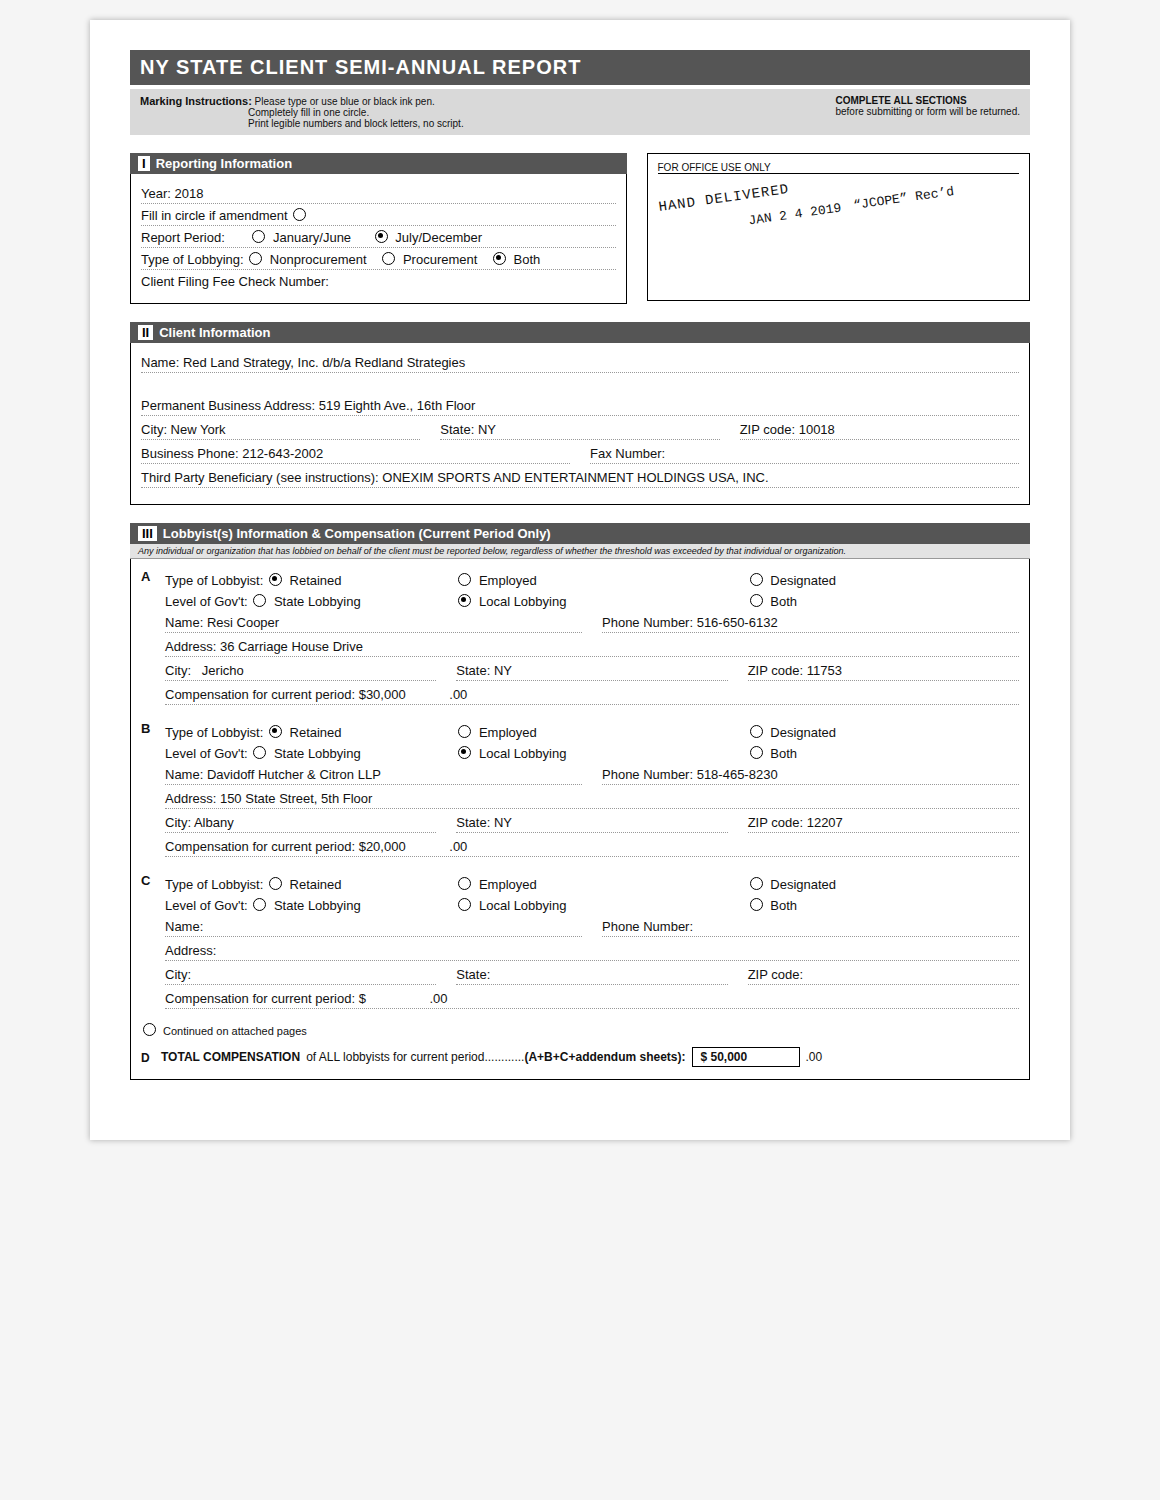NY STATE CLIENT SEMI-ANNUAL REPORT
Marking Instructions: Please type or use blue or black ink pen.
Completely fill in one circle.
Print legible numbers and block letters, no script.
COMPLETE ALL SECTIONS
before submitting or form will be returned.
IReporting Information
Year: 2018
Fill in circle if amendment
Report Period: January/June July/December
Type of Lobbying: Nonprocurement Procurement Both
Client Filing Fee Check Number:
FOR OFFICE USE ONLY
HAND DELIVERED
“JCOPE” Rec’d
JAN 2 4 2019
IIClient Information
Name: Red Land Strategy, Inc. d/b/a Redland Strategies
Permanent Business Address: 519 Eighth Ave., 16th Floor
City: New York
State: NY
ZIP code: 10018
Business Phone: 212-643-2002
Fax Number:
Third Party Beneficiary (see instructions): ONEXIM SPORTS AND ENTERTAINMENT HOLDINGS USA, INC.
IIILobbyist(s) Information & Compensation (Current Period Only)
Any individual or organization that has lobbied on behalf of the client must be reported below, regardless of whether the threshold was exceeded by that individual or organization.
A
Type of Lobbyist: Retained
Employed
Designated
Level of Gov't: State Lobbying
Local Lobbying
Both
Name: Resi Cooper
Phone Number: 516-650-6132
Address: 36 Carriage House Drive
City: Jericho
State: NY
ZIP code: 11753
Compensation for current period: $30,000 .00
B
Type of Lobbyist: Retained
Employed
Designated
Level of Gov't: State Lobbying
Local Lobbying
Both
Name: Davidoff Hutcher & Citron LLP
Phone Number: 518-465-8230
Address: 150 State Street, 5th Floor
City: Albany
State: NY
ZIP code: 12207
Compensation for current period: $20,000 .00
C
Type of Lobbyist: Retained
Employed
Designated
Level of Gov't: State Lobbying
Local Lobbying
Both
Name:
Phone Number:
Address:
City:
State:
ZIP code:
Compensation for current period: $ .00
Continued on attached pages
D TOTAL COMPENSATION of ALL lobbyists for current period............(A+B+C+addendum sheets): $ 50,000 .00